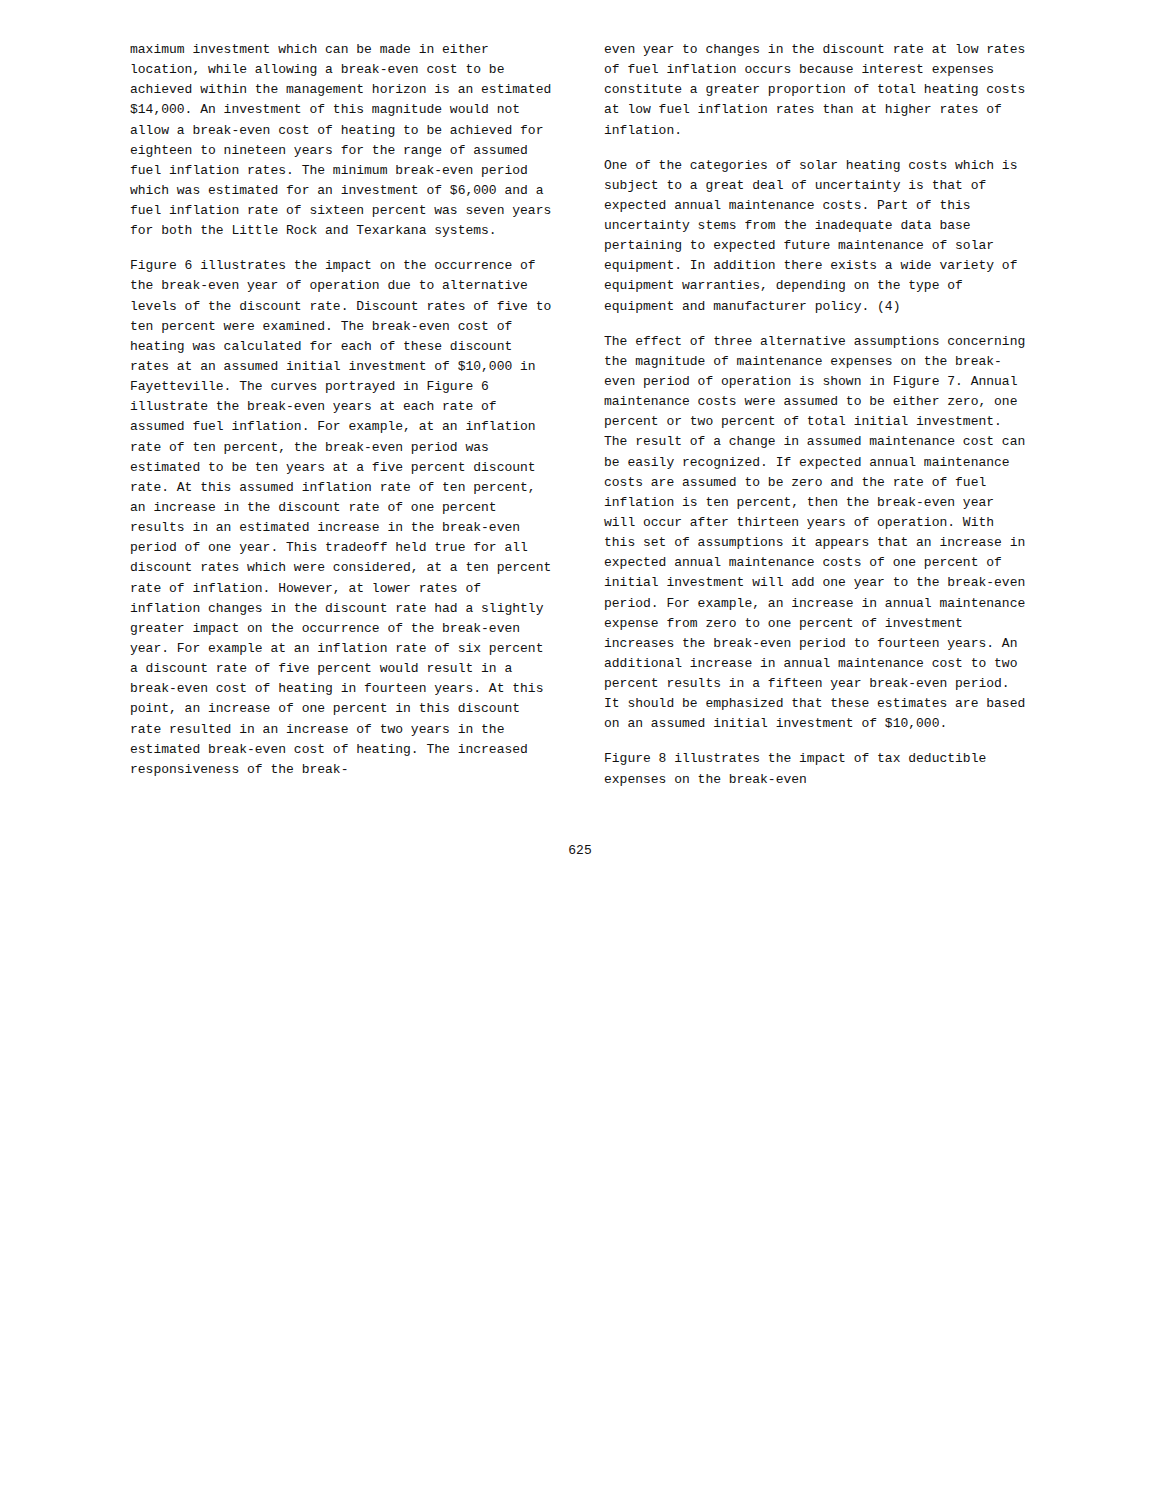maximum investment which can be made in either location, while allowing a break-even cost to be achieved within the management horizon is an estimated $14,000. An investment of this magnitude would not allow a break-even cost of heating to be achieved for eighteen to nineteen years for the range of assumed fuel inflation rates. The minimum break-even period which was estimated for an investment of $6,000 and a fuel inflation rate of sixteen percent was seven years for both the Little Rock and Texarkana systems.
Figure 6 illustrates the impact on the occurrence of the break-even year of operation due to alternative levels of the discount rate. Discount rates of five to ten percent were examined. The break-even cost of heating was calculated for each of these discount rates at an assumed initial investment of $10,000 in Fayetteville. The curves portrayed in Figure 6 illustrate the break-even years at each rate of assumed fuel inflation. For example, at an inflation rate of ten percent, the break-even period was estimated to be ten years at a five percent discount rate. At this assumed inflation rate of ten percent, an increase in the discount rate of one percent results in an estimated increase in the break-even period of one year. This tradeoff held true for all discount rates which were considered, at a ten percent rate of inflation. However, at lower rates of inflation changes in the discount rate had a slightly greater impact on the occurrence of the break-even year. For example at an inflation rate of six percent a discount rate of five percent would result in a break-even cost of heating in fourteen years. At this point, an increase of one percent in this discount rate resulted in an increase of two years in the estimated break-even cost of heating. The increased responsiveness of the break-
even year to changes in the discount rate at low rates of fuel inflation occurs because interest expenses constitute a greater proportion of total heating costs at low fuel inflation rates than at higher rates of inflation.
One of the categories of solar heating costs which is subject to a great deal of uncertainty is that of expected annual maintenance costs. Part of this uncertainty stems from the inadequate data base pertaining to expected future maintenance of solar equipment. In addition there exists a wide variety of equipment warranties, depending on the type of equipment and manufacturer policy. (4)
The effect of three alternative assumptions concerning the magnitude of maintenance expenses on the break-even period of operation is shown in Figure 7. Annual maintenance costs were assumed to be either zero, one percent or two percent of total initial investment. The result of a change in assumed maintenance cost can be easily recognized. If expected annual maintenance costs are assumed to be zero and the rate of fuel inflation is ten percent, then the break-even year will occur after thirteen years of operation. With this set of assumptions it appears that an increase in expected annual maintenance costs of one percent of initial investment will add one year to the break-even period. For example, an increase in annual maintenance expense from zero to one percent of investment increases the break-even period to fourteen years. An additional increase in annual maintenance cost to two percent results in a fifteen year break-even period. It should be emphasized that these estimates are based on an assumed initial investment of $10,000.
Figure 8 illustrates the impact of tax deductible expenses on the break-even
625